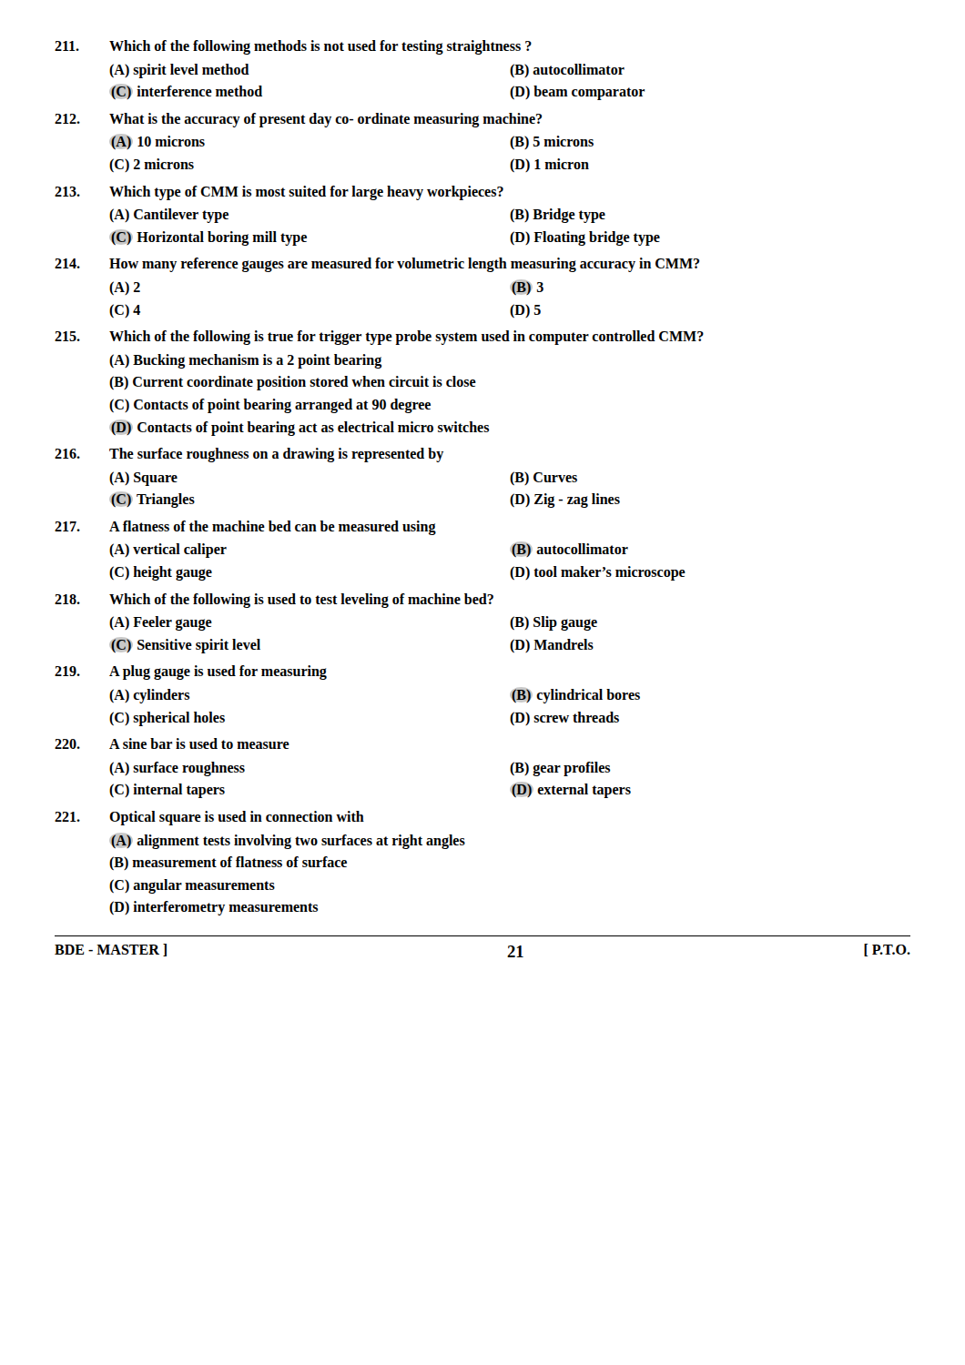211.
Which of the following methods is not used for testing straightness ?
(A) spirit level method
(B) autocollimator
(C) interference method
(D) beam comparator
212.
What is the accuracy of present day co- ordinate measuring machine?
(A) 10 microns
(B) 5 microns
(C) 2 microns
(D) 1 micron
213.
Which type of CMM is most suited for large heavy workpieces?
(A) Cantilever type
(B) Bridge type
(C) Horizontal boring mill type
(D) Floating bridge type
214.
How many reference gauges are measured for volumetric length measuring accuracy in CMM?
(A) 2
(B) 3
(C) 4
(D) 5
215.
Which of the following is true for trigger type probe system used in computer controlled CMM?
(A) Bucking mechanism is a 2 point bearing
(B) Current coordinate position stored when circuit is close
(C) Contacts of point bearing arranged at 90 degree
(D) Contacts of point bearing act as electrical micro switches
216.
The surface roughness on a drawing is represented by
(A) Square
(B) Curves
(C) Triangles
(D) Zig - zag lines
217.
A flatness of the machine bed can be measured using
(A) vertical caliper
(B) autocollimator
(C) height gauge
(D) tool maker’s microscope
218.
Which of the following is used to test leveling of machine bed?
(A) Feeler gauge
(B) Slip gauge
(C) Sensitive spirit level
(D) Mandrels
219.
A plug gauge is used for measuring
(A) cylinders
(B) cylindrical bores
(C) spherical holes
(D) screw threads
220.
A sine bar is used to measure
(A) surface roughness
(B) gear profiles
(C) internal tapers
(D) external tapers
221.
Optical square is used in connection with
(A) alignment tests involving two surfaces at right angles
(B) measurement of flatness of surface
(C) angular measurements
(D) interferometry measurements
BDE - MASTER ]
21
[ P.T.O.